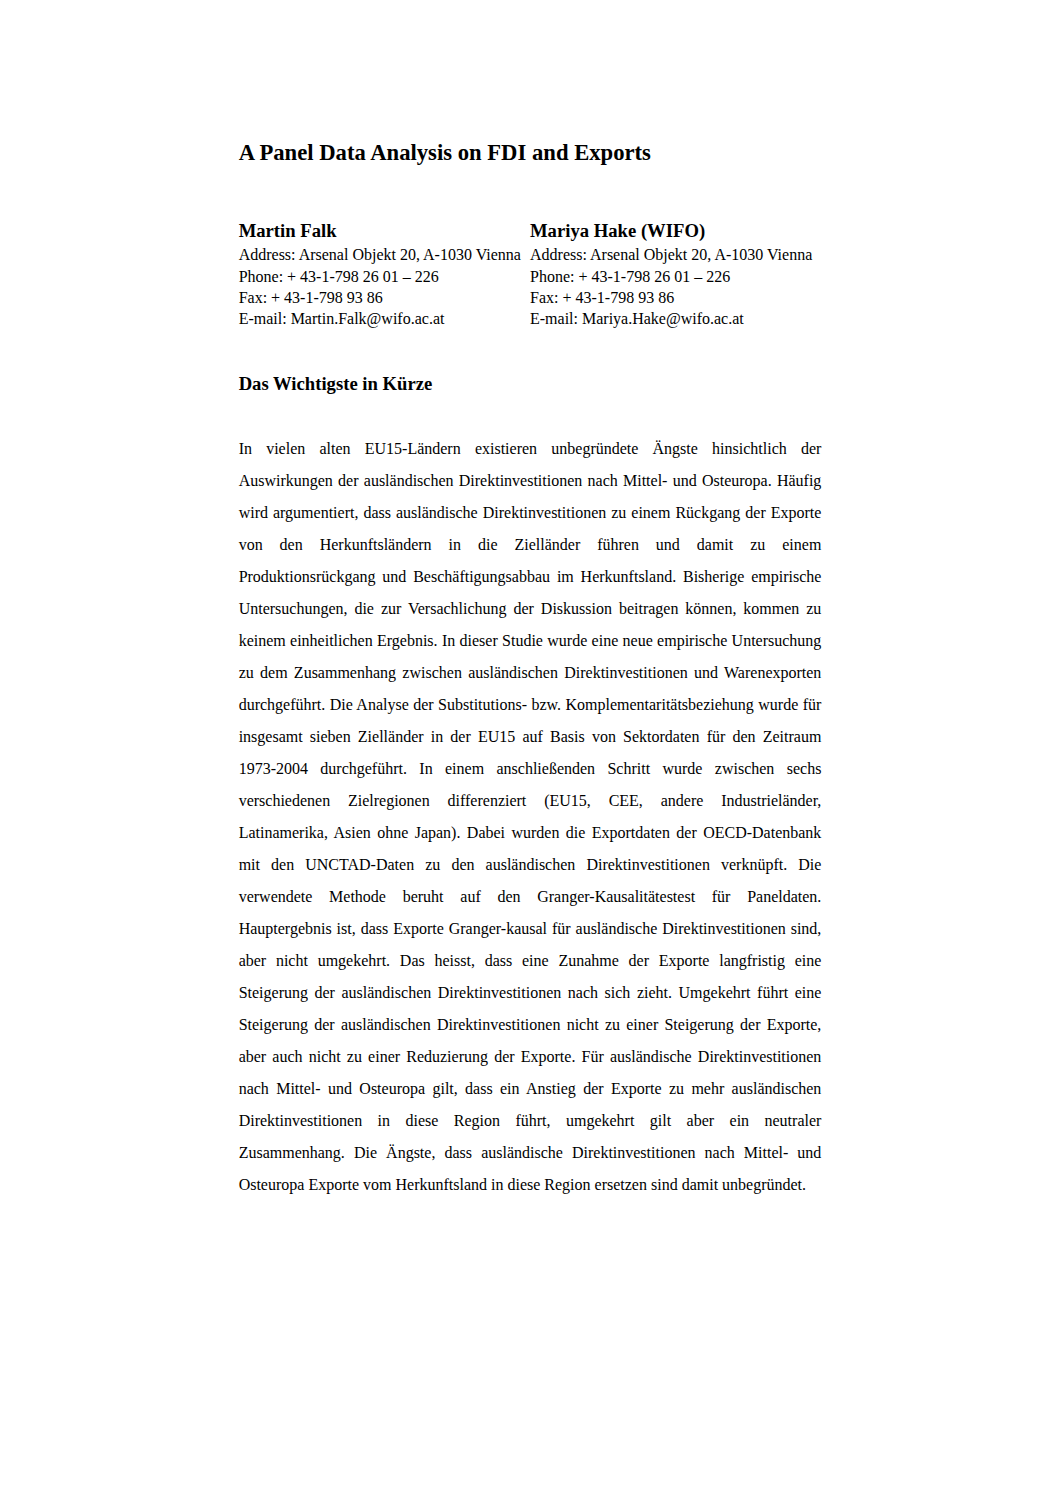A Panel Data Analysis on FDI and Exports
| Martin Falk Address: Arsenal Objekt 20, A-1030 Vienna Phone: + 43-1-798 26 01 – 226 Fax: + 43-1-798 93 86 E-mail: Martin.Falk@wifo.ac.at | Mariya Hake (WIFO) Address: Arsenal Objekt 20, A-1030 Vienna Phone: + 43-1-798 26 01 – 226 Fax: + 43-1-798 93 86 E-mail: Mariya.Hake@wifo.ac.at |
Das Wichtigste in Kürze
In vielen alten EU15-Ländern existieren unbegründete Ängste hinsichtlich der Auswirkungen der ausländischen Direktinvestitionen nach Mittel- und Osteuropa. Häufig wird argumentiert, dass ausländische Direktinvestitionen zu einem Rückgang der Exporte von den Herkunftsländern in die Zielländer führen und damit zu einem Produktionsrückgang und Beschäftigungsabbau im Herkunftsland. Bisherige empirische Untersuchungen, die zur Versachlichung der Diskussion beitragen können, kommen zu keinem einheitlichen Ergebnis. In dieser Studie wurde eine neue empirische Untersuchung zu dem Zusammenhang zwischen ausländischen Direktinvestitionen und Warenexporten durchgeführt. Die Analyse der Substitutions- bzw. Komplementaritätsbeziehung wurde für insgesamt sieben Zielländer in der EU15 auf Basis von Sektordaten für den Zeitraum 1973-2004 durchgeführt. In einem anschließenden Schritt wurde zwischen sechs verschiedenen Zielregionen differenziert (EU15, CEE, andere Industrieländer, Latinamerika, Asien ohne Japan). Dabei wurden die Exportdaten der OECD-Datenbank mit den UNCTAD-Daten zu den ausländischen Direktinvestitionen verknüpft. Die verwendete Methode beruht auf den Granger-Kausalitätestest für Paneldaten. Hauptergebnis ist, dass Exporte Granger-kausal für ausländische Direktinvestitionen sind, aber nicht umgekehrt. Das heisst, dass eine Zunahme der Exporte langfristig eine Steigerung der ausländischen Direktinvestitionen nach sich zieht. Umgekehrt führt eine Steigerung der ausländischen Direktinvestitionen nicht zu einer Steigerung der Exporte, aber auch nicht zu einer Reduzierung der Exporte. Für ausländische Direktinvestitionen nach Mittel- und Osteuropa gilt, dass ein Anstieg der Exporte zu mehr ausländischen Direktinvestitionen in diese Region führt, umgekehrt gilt aber ein neutraler Zusammenhang. Die Ängste, dass ausländische Direktinvestitionen nach Mittel- und Osteuropa Exporte vom Herkunftsland in diese Region ersetzen sind damit unbegründet.